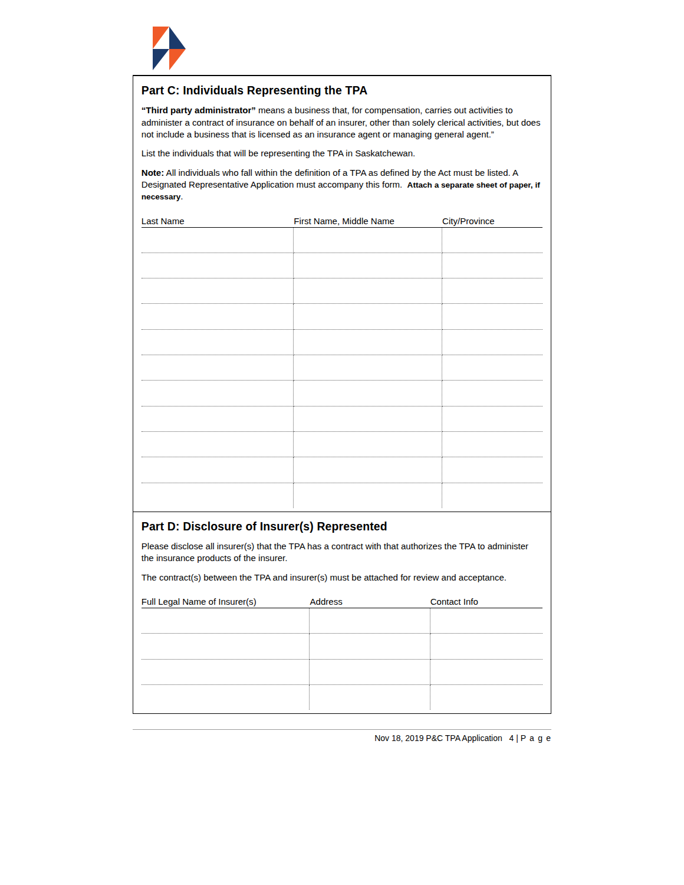Part C: Individuals Representing the TPA
“Third party administrator” means a business that, for compensation, carries out activities to administer a contract of insurance on behalf of an insurer, other than solely clerical activities, but does not include a business that is licensed as an insurance agent or managing general agent.”
List the individuals that will be representing the TPA in Saskatchewan.
Note: All individuals who fall within the definition of a TPA as defined by the Act must be listed. A Designated Representative Application must accompany this form. Attach a separate sheet of paper, if necessary.
Last Name
First Name, Middle Name
City/Province
Part D: Disclosure of Insurer(s) Represented
Please disclose all insurer(s) that the TPA has a contract with that authorizes the TPA to administer the insurance products of the insurer.
The contract(s) between the TPA and insurer(s) must be attached for review and acceptance.
Full Legal Name of Insurer(s)
Address
Contact Info
Nov 18, 2019 P&C TPA Application 4 | P a g e